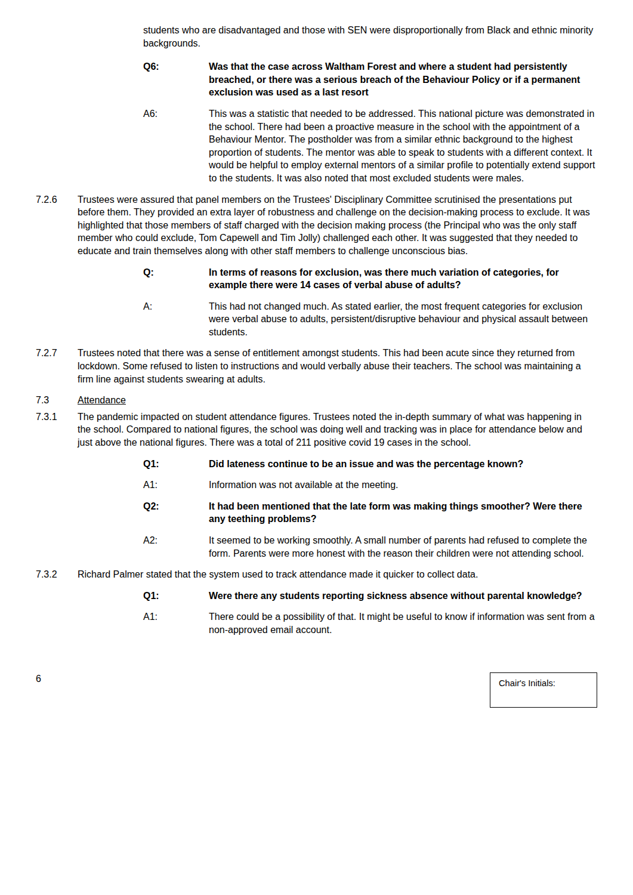students who are disadvantaged and those with SEN were disproportionally from Black and ethnic minority backgrounds.
Q6:
Was that the case across Waltham Forest and where a student had persistently breached, or there was a serious breach of the Behaviour Policy or if a permanent exclusion was used as a last resort
A6:
This was a statistic that needed to be addressed. This national picture was demonstrated in the school. There had been a proactive measure in the school with the appointment of a Behaviour Mentor. The postholder was from a similar ethnic background to the highest proportion of students. The mentor was able to speak to students with a different context. It would be helpful to employ external mentors of a similar profile to potentially extend support to the students. It was also noted that most excluded students were males.
7.2.6
Trustees were assured that panel members on the Trustees' Disciplinary Committee scrutinised the presentations put before them. They provided an extra layer of robustness and challenge on the decision-making process to exclude. It was highlighted that those members of staff charged with the decision making process (the Principal who was the only staff member who could exclude, Tom Capewell and Tim Jolly) challenged each other. It was suggested that they needed to educate and train themselves along with other staff members to challenge unconscious bias.
Q:
In terms of reasons for exclusion, was there much variation of categories, for example there were 14 cases of verbal abuse of adults?
A:
This had not changed much. As stated earlier, the most frequent categories for exclusion were verbal abuse to adults, persistent/disruptive behaviour and physical assault between students.
7.2.7
Trustees noted that there was a sense of entitlement amongst students. This had been acute since they returned from lockdown. Some refused to listen to instructions and would verbally abuse their teachers. The school was maintaining a firm line against students swearing at adults.
7.3
Attendance
7.3.1
The pandemic impacted on student attendance figures. Trustees noted the in-depth summary of what was happening in the school. Compared to national figures, the school was doing well and tracking was in place for attendance below and just above the national figures. There was a total of 211 positive covid 19 cases in the school.
Q1:
Did lateness continue to be an issue and was the percentage known?
A1:
Information was not available at the meeting.
Q2:
It had been mentioned that the late form was making things smoother? Were there any teething problems?
A2:
It seemed to be working smoothly. A small number of parents had refused to complete the form. Parents were more honest with the reason their children were not attending school.
7.3.2
Richard Palmer stated that the system used to track attendance made it quicker to collect data.
Q1:
Were there any students reporting sickness absence without parental knowledge?
A1:
There could be a possibility of that. It might be useful to know if information was sent from a non-approved email account.
6
Chair's Initials: